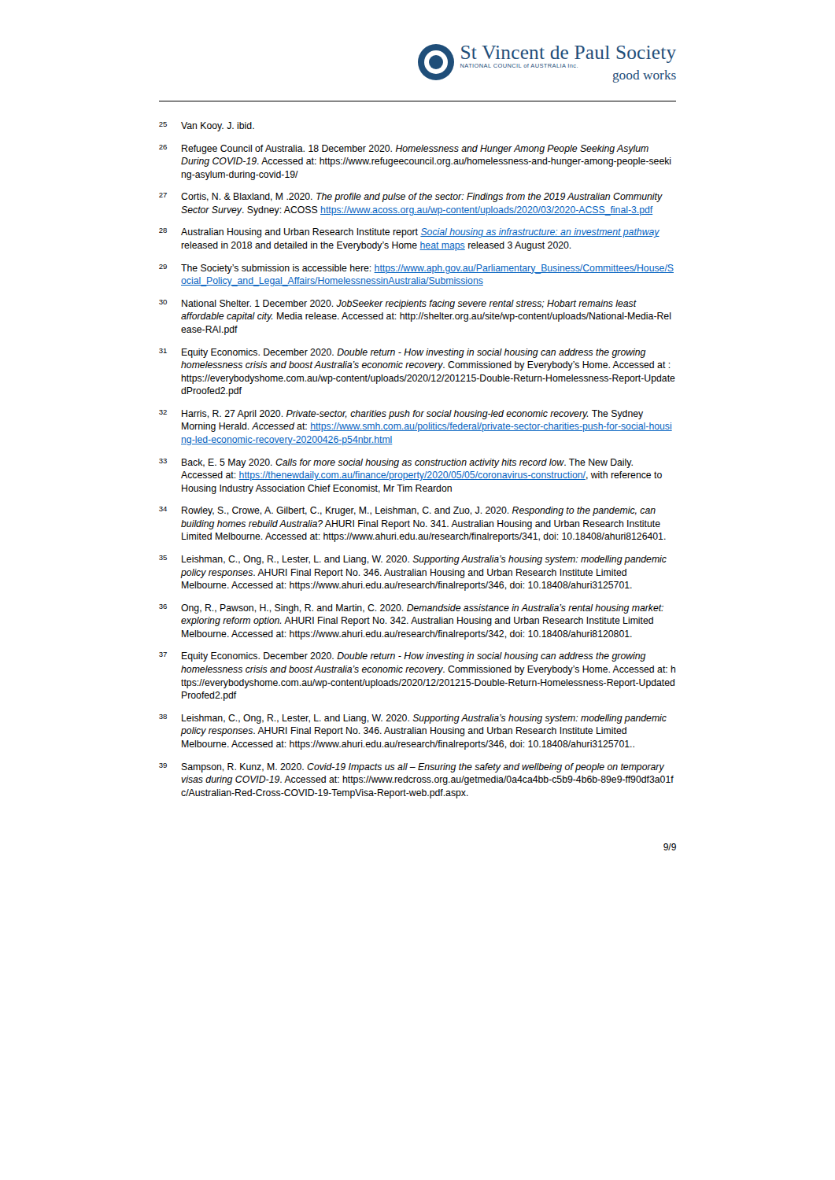St Vincent de Paul Society
NATIONAL COUNCIL of AUSTRALIA Inc.
good works
25 Van Kooy. J. ibid.
26 Refugee Council of Australia. 18 December 2020. Homelessness and Hunger Among People Seeking Asylum During COVID-19. Accessed at: https://www.refugeecouncil.org.au/homelessness-and-hunger-among-people-seeking-asylum-during-covid-19/
27 Cortis, N. & Blaxland, M .2020. The profile and pulse of the sector: Findings from the 2019 Australian Community Sector Survey. Sydney: ACOSS https://www.acoss.org.au/wp-content/uploads/2020/03/2020-ACSS_final-3.pdf
28 Australian Housing and Urban Research Institute report Social housing as infrastructure: an investment pathway released in 2018 and detailed in the Everybody’s Home heat maps released 3 August 2020.
29 The Society’s submission is accessible here: https://www.aph.gov.au/Parliamentary_Business/Committees/House/Social_Policy_and_Legal_Affairs/HomelessnessinAustralia/Submissions
30 National Shelter. 1 December 2020. JobSeeker recipients facing severe rental stress; Hobart remains least affordable capital city. Media release. Accessed at: http://shelter.org.au/site/wp-content/uploads/National-Media-Release-RAI.pdf
31 Equity Economics. December 2020. Double return - How investing in social housing can address the growing homelessness crisis and boost Australia’s economic recovery. Commissioned by Everybody’s Home. Accessed at : https://everybodyshome.com.au/wp-content/uploads/2020/12/201215-Double-Return-Homelessness-Report-UpdatedProofed2.pdf
32 Harris, R. 27 April 2020. Private-sector, charities push for social housing-led economic recovery. The Sydney Morning Herald. Accessed at: https://www.smh.com.au/politics/federal/private-sector-charities-push-for-social-housing-led-economic-recovery-20200426-p54nbr.html
33 Back, E. 5 May 2020. Calls for more social housing as construction activity hits record low. The New Daily. Accessed at: https://thenewdaily.com.au/finance/property/2020/05/05/coronavirus-construction/, with reference to Housing Industry Association Chief Economist, Mr Tim Reardon
34 Rowley, S., Crowe, A. Gilbert, C., Kruger, M., Leishman, C. and Zuo, J. 2020. Responding to the pandemic, can building homes rebuild Australia? AHURI Final Report No. 341. Australian Housing and Urban Research Institute Limited Melbourne. Accessed at: https://www.ahuri.edu.au/research/finalreports/341, doi: 10.18408/ahuri8126401.
35 Leishman, C., Ong, R., Lester, L. and Liang, W. 2020. Supporting Australia’s housing system: modelling pandemic policy responses. AHURI Final Report No. 346. Australian Housing and Urban Research Institute Limited Melbourne. Accessed at: https://www.ahuri.edu.au/research/finalreports/346, doi: 10.18408/ahuri3125701.
36 Ong, R., Pawson, H., Singh, R. and Martin, C. 2020. Demandside assistance in Australia’s rental housing market: exploring reform option. AHURI Final Report No. 342. Australian Housing and Urban Research Institute Limited Melbourne. Accessed at: https://www.ahuri.edu.au/research/finalreports/342, doi: 10.18408/ahuri8120801.
37 Equity Economics. December 2020. Double return - How investing in social housing can address the growing homelessness crisis and boost Australia’s economic recovery. Commissioned by Everybody’s Home. Accessed at: https://everybodyshome.com.au/wp-content/uploads/2020/12/201215-Double-Return-Homelessness-Report-UpdatedProofed2.pdf
38 Leishman, C., Ong, R., Lester, L. and Liang, W. 2020. Supporting Australia’s housing system: modelling pandemic policy responses. AHURI Final Report No. 346. Australian Housing and Urban Research Institute Limited Melbourne. Accessed at: https://www.ahuri.edu.au/research/finalreports/346, doi: 10.18408/ahuri3125701..
39 Sampson, R. Kunz, M. 2020. Covid-19 Impacts us all – Ensuring the safety and wellbeing of people on temporary visas during COVID-19. Accessed at: https://www.redcross.org.au/getmedia/0a4ca4bb-c5b9-4b6b-89e9-ff90df3a01fc/Australian-Red-Cross-COVID-19-TempVisa-Report-web.pdf.aspx.
9/9